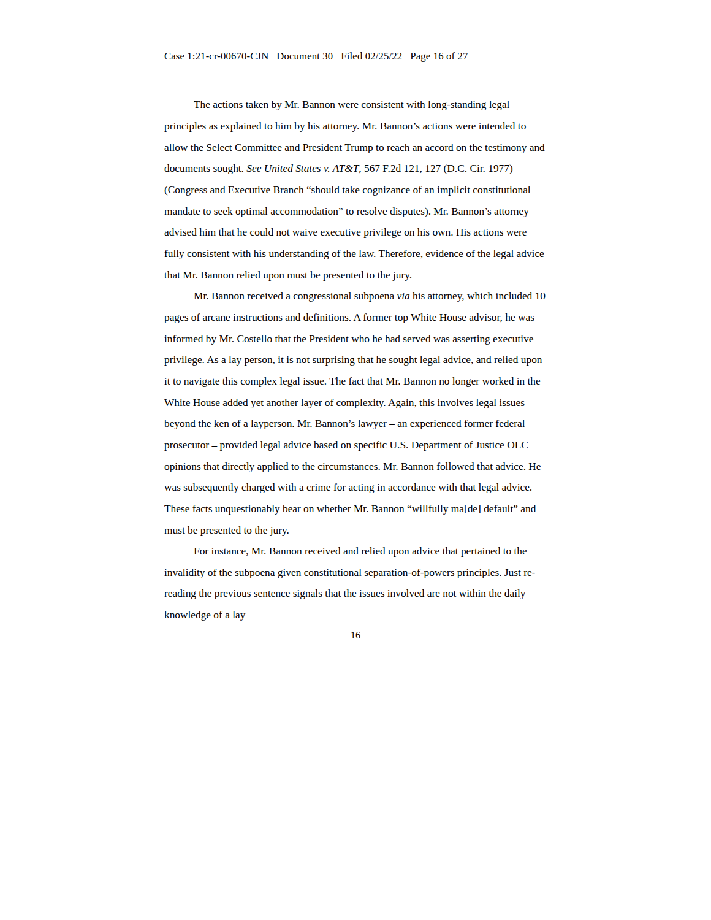Case 1:21-cr-00670-CJN Document 30 Filed 02/25/22 Page 16 of 27
The actions taken by Mr. Bannon were consistent with long-standing legal principles as explained to him by his attorney. Mr. Bannon’s actions were intended to allow the Select Committee and President Trump to reach an accord on the testimony and documents sought. See United States v. AT&T, 567 F.2d 121, 127 (D.C. Cir. 1977) (Congress and Executive Branch “should take cognizance of an implicit constitutional mandate to seek optimal accommodation” to resolve disputes). Mr. Bannon’s attorney advised him that he could not waive executive privilege on his own. His actions were fully consistent with his understanding of the law. Therefore, evidence of the legal advice that Mr. Bannon relied upon must be presented to the jury.
Mr. Bannon received a congressional subpoena via his attorney, which included 10 pages of arcane instructions and definitions. A former top White House advisor, he was informed by Mr. Costello that the President who he had served was asserting executive privilege. As a lay person, it is not surprising that he sought legal advice, and relied upon it to navigate this complex legal issue. The fact that Mr. Bannon no longer worked in the White House added yet another layer of complexity. Again, this involves legal issues beyond the ken of a layperson. Mr. Bannon’s lawyer – an experienced former federal prosecutor – provided legal advice based on specific U.S. Department of Justice OLC opinions that directly applied to the circumstances. Mr. Bannon followed that advice. He was subsequently charged with a crime for acting in accordance with that legal advice. These facts unquestionably bear on whether Mr. Bannon “willfully ma[de] default” and must be presented to the jury.
For instance, Mr. Bannon received and relied upon advice that pertained to the invalidity of the subpoena given constitutional separation-of-powers principles. Just re-reading the previous sentence signals that the issues involved are not within the daily knowledge of a lay
16